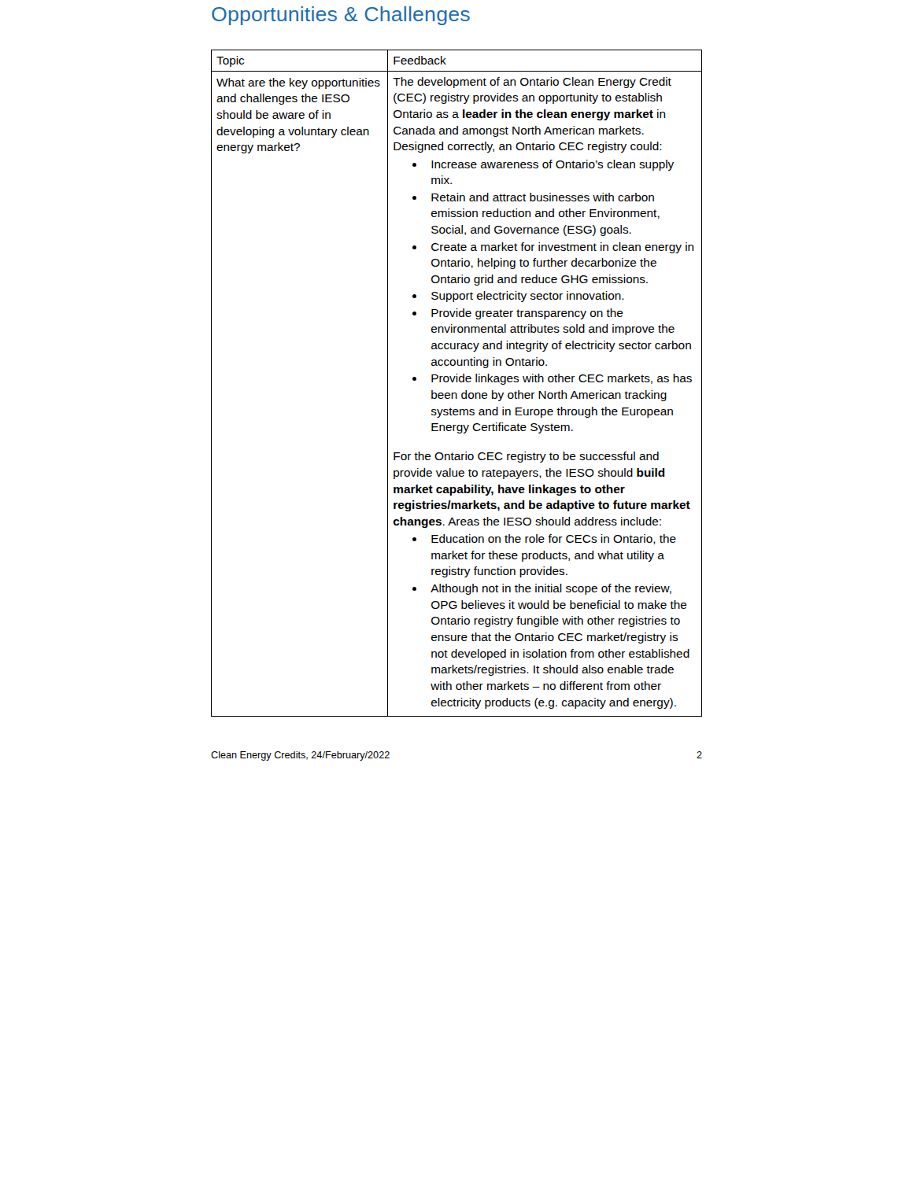Opportunities & Challenges
| Topic | Feedback |
| --- | --- |
| What are the key opportunities and challenges the IESO should be aware of in developing a voluntary clean energy market? | The development of an Ontario Clean Energy Credit (CEC) registry provides an opportunity to establish Ontario as a leader in the clean energy market in Canada and amongst North American markets. Designed correctly, an Ontario CEC registry could: Increase awareness of Ontario’s clean supply mix. Retain and attract businesses with carbon emission reduction and other Environment, Social, and Governance (ESG) goals. Create a market for investment in clean energy in Ontario, helping to further decarbonize the Ontario grid and reduce GHG emissions. Support electricity sector innovation. Provide greater transparency on the environmental attributes sold and improve the accuracy and integrity of electricity sector carbon accounting in Ontario. Provide linkages with other CEC markets, as has been done by other North American tracking systems and in Europe through the European Energy Certificate System. For the Ontario CEC registry to be successful and provide value to ratepayers, the IESO should build market capability, have linkages to other registries/markets, and be adaptive to future market changes . Areas the IESO should address include: Education on the role for CECs in Ontario, the market for these products, and what utility a registry function provides. Although not in the initial scope of the review, OPG believes it would be beneficial to make the Ontario registry fungible with other registries to ensure that the Ontario CEC market/registry is not developed in isolation from other established markets/registries. It should also enable trade with other markets – no different from other electricity products (e.g. capacity and energy). |
Clean Energy Credits, 24/February/2022 2